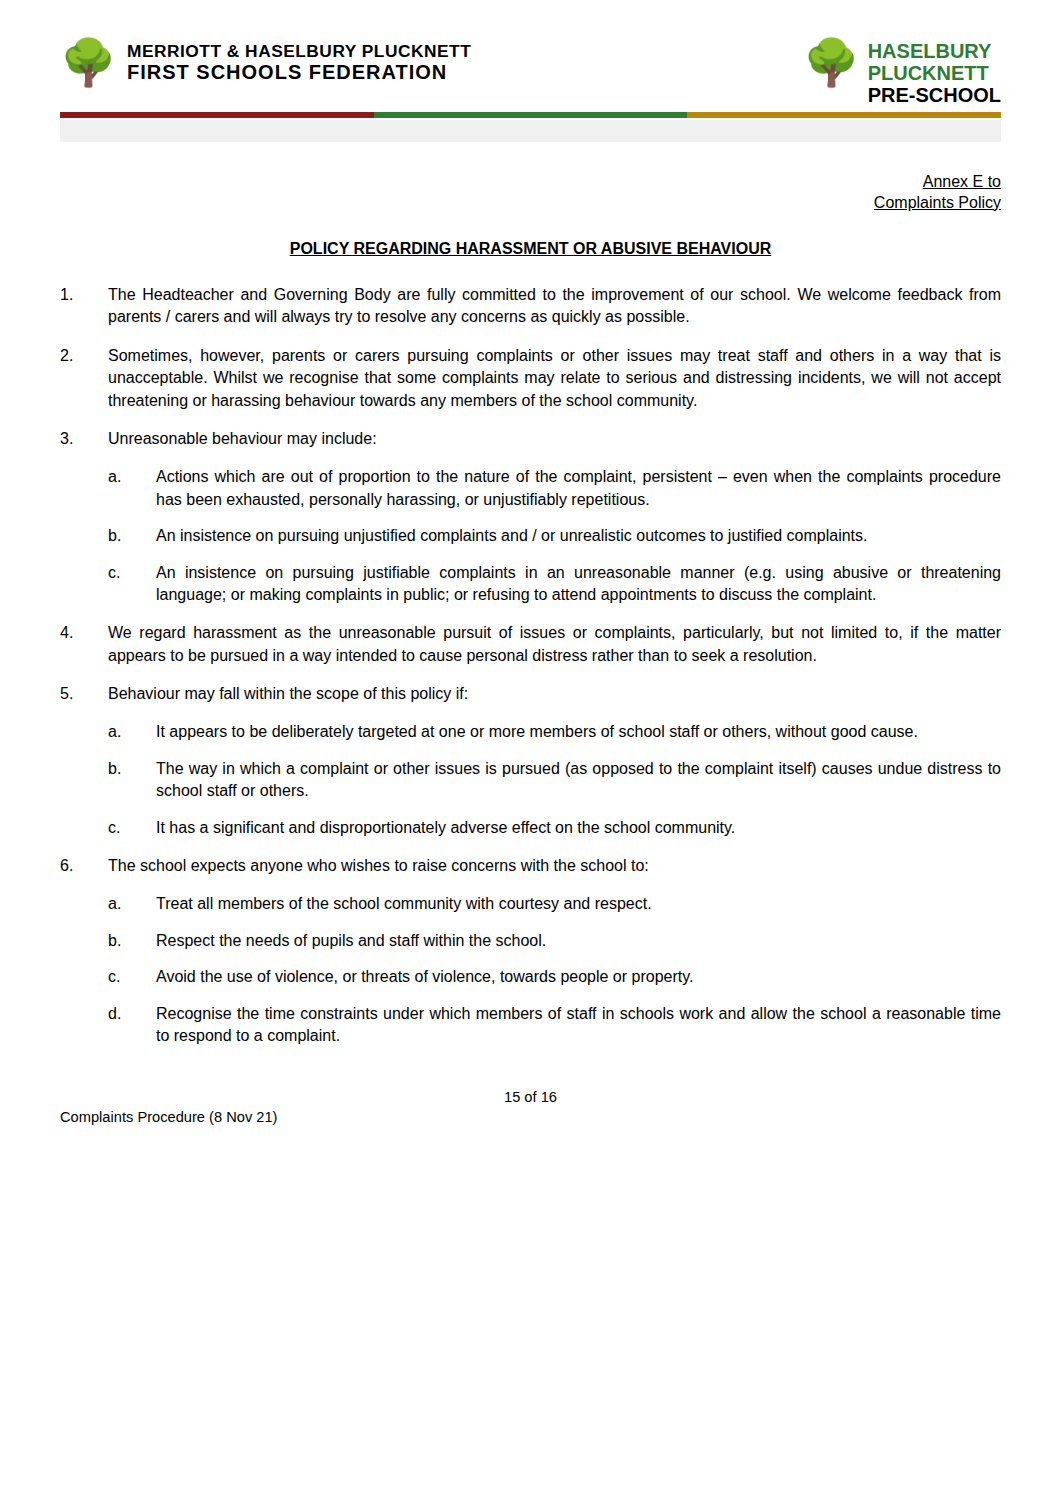🌳
MERRIOTT & HASELBURY PLUCKNETT FIRST SCHOOLS FEDERATION
🌳
HASELBURY
PLUCKNETT
PRE-SCHOOL
Annex E to
Complaints Policy
POLICY REGARDING HARASSMENT OR ABUSIVE BEHAVIOUR
1.
The Headteacher and Governing Body are fully committed to the improvement of our school. We welcome feedback from parents / carers and will always try to resolve any concerns as quickly as possible.
2.
Sometimes, however, parents or carers pursuing complaints or other issues may treat staff and others in a way that is unacceptable. Whilst we recognise that some complaints may relate to serious and distressing incidents, we will not accept threatening or harassing behaviour towards any members of the school community.
3.
Unreasonable behaviour may include:
a.
Actions which are out of proportion to the nature of the complaint, persistent – even when the complaints procedure has been exhausted, personally harassing, or unjustifiably repetitious.
b.
An insistence on pursuing unjustified complaints and / or unrealistic outcomes to justified complaints.
c.
An insistence on pursuing justifiable complaints in an unreasonable manner (e.g. using abusive or threatening language; or making complaints in public; or refusing to attend appointments to discuss the complaint.
4.
We regard harassment as the unreasonable pursuit of issues or complaints, particularly, but not limited to, if the matter appears to be pursued in a way intended to cause personal distress rather than to seek a resolution.
5.
Behaviour may fall within the scope of this policy if:
a.
It appears to be deliberately targeted at one or more members of school staff or others, without good cause.
b.
The way in which a complaint or other issues is pursued (as opposed to the complaint itself) causes undue distress to school staff or others.
c.
It has a significant and disproportionately adverse effect on the school community.
6.
The school expects anyone who wishes to raise concerns with the school to:
a.
Treat all members of the school community with courtesy and respect.
b.
Respect the needs of pupils and staff within the school.
c.
Avoid the use of violence, or threats of violence, towards people or property.
d.
Recognise the time constraints under which members of staff in schools work and allow the school a reasonable time to respond to a complaint.
15 of 16
Complaints Procedure (8 Nov 21)